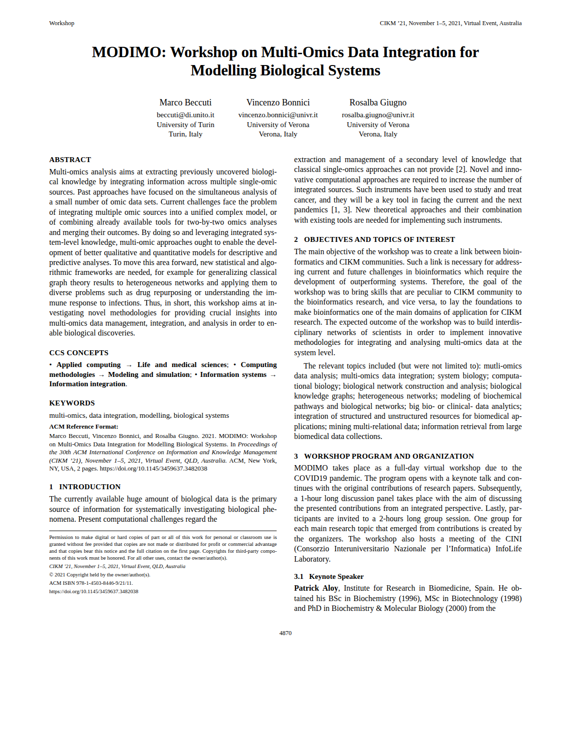Workshop
CIKM ’21, November 1–5, 2021, Virtual Event, Australia
MODIMO: Workshop on Multi-Omics Data Integration for
Modelling Biological Systems
Marco Beccuti
beccuti@di.unito.it
University of Turin
Turin, Italy
Vincenzo Bonnici
vincenzo.bonnici@univr.it
University of Verona
Verona, Italy
Rosalba Giugno
rosalba.giugno@univr.it
University of Verona
Verona, Italy
Abstract
Multi-omics analysis aims at extracting previously uncovered biological knowledge by integrating information across multiple single-omic sources. Past approaches have focused on the simultaneous analysis of a small number of omic data sets. Current challenges face the problem of integrating multiple omic sources into a unified complex model, or of combining already available tools for two-by-two omics analyses and merging their outcomes. By doing so and leveraging integrated system-level knowledge, multi-omic approaches ought to enable the development of better qualitative and quantitative models for descriptive and predictive analyses. To move this area forward, new statistical and algorithmic frameworks are needed, for example for generalizing classical graph theory results to heterogeneous networks and applying them to diverse problems such as drug repurposing or understanding the immune response to infections. Thus, in short, this workshop aims at investigating novel methodologies for providing crucial insights into multi-omics data management, integration, and analysis in order to enable biological discoveries.
CCS Concepts
• Applied computing → Life and medical sciences; • Computing methodologies → Modeling and simulation; • Information systems → Information integration.
Keywords
multi-omics, data integration, modelling, biological systems
ACM Reference Format:
Marco Beccuti, Vincenzo Bonnici, and Rosalba Giugno. 2021. MODIMO: Workshop on Multi-Omics Data Integration for Modelling Biological Systems. In Proceedings of the 30th ACM International Conference on Information and Knowledge Management (CIKM ’21), November 1–5, 2021, Virtual Event, QLD, Australia. ACM, New York, NY, USA, 2 pages. https://doi.org/10.1145/3459637.3482038
1 Introduction
The currently available huge amount of biological data is the primary source of information for systematically investigating biological phenomena. Present computational challenges regard the
Permission to make digital or hard copies of part or all of this work for personal or classroom use is granted without fee provided that copies are not made or distributed for profit or commercial advantage and that copies bear this notice and the full citation on the first page. Copyrights for third-party components of this work must be honored. For all other uses, contact the owner/author(s).
CIKM ’21, November 1–5, 2021, Virtual Event, QLD, Australia
© 2021 Copyright held by the owner/author(s).
ACM ISBN 978-1-4503-8446-9/21/11.
https://doi.org/10.1145/3459637.3482038
extraction and management of a secondary level of knowledge that classical single-omics approaches can not provide [2]. Novel and innovative computational approaches are required to increase the number of integrated sources. Such instruments have been used to study and treat cancer, and they will be a key tool in facing the current and the next pandemics [1, 3]. New theoretical approaches and their combination with existing tools are needed for implementing such instruments.
2 Objectives and Topics of Interest
The main objective of the workshop was to create a link between bioinformatics and CIKM communities. Such a link is necessary for addressing current and future challenges in bioinformatics which require the development of outperforming systems. Therefore, the goal of the workshop was to bring skills that are peculiar to CIKM community to the bioinformatics research, and vice versa, to lay the foundations to make bioinformatics one of the main domains of application for CIKM research. The expected outcome of the workshop was to build interdisciplinary networks of scientists in order to implement innovative methodologies for integrating and analysing multi-omics data at the system level.
The relevant topics included (but were not limited to): mutli-omics data analysis; multi-omics data integration; system biology; computational biology; biological network construction and analysis; biological knowledge graphs; heterogeneous networks; modeling of biochemical pathways and biological networks; big bio- or clinical- data analytics; integration of structured and unstructured resources for biomedical applications; mining multi-relational data; information retrieval from large biomedical data collections.
3 Workshop Program and Organization
MODIMO takes place as a full-day virtual workshop due to the COVID19 pandemic. The program opens with a keynote talk and continues with the original contributions of research papers. Subsequently, a 1-hour long discussion panel takes place with the aim of discussing the presented contributions from an integrated perspective. Lastly, participants are invited to a 2-hours long group session. One group for each main research topic that emerged from contributions is created by the organizers. The workshop also hosts a meeting of the CINI (Consorzio Interuniversitario Nazionale per l’Informatica) InfoLife Laboratory.
3.1 Keynote Speaker
Patrick Aloy, Institute for Research in Biomedicine, Spain. He obtained his BSc in Biochemistry (1996), MSc in Biotechnology (1998) and PhD in Biochemistry & Molecular Biology (2000) from the
4870